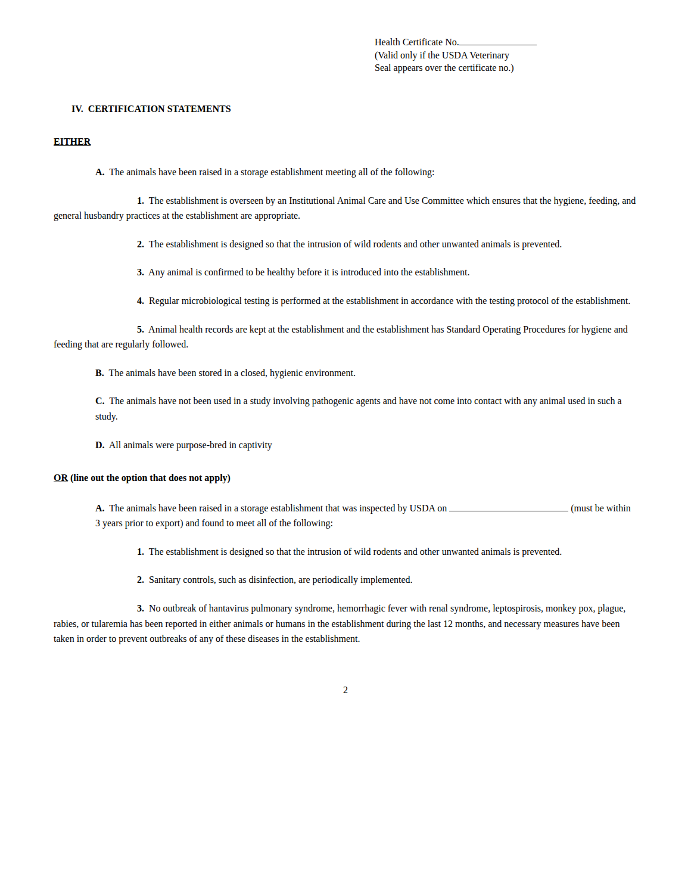Health Certificate No.
(Valid only if the USDA Veterinary
Seal appears over the certificate no.)
IV. CERTIFICATION STATEMENTS
EITHER
A. The animals have been raised in a storage establishment meeting all of the following:
1. The establishment is overseen by an Institutional Animal Care and Use Committee which ensures that the hygiene, feeding, and general husbandry practices at the establishment are appropriate.
2. The establishment is designed so that the intrusion of wild rodents and other unwanted animals is prevented.
3. Any animal is confirmed to be healthy before it is introduced into the establishment.
4. Regular microbiological testing is performed at the establishment in accordance with the testing protocol of the establishment.
5. Animal health records are kept at the establishment and the establishment has Standard Operating Procedures for hygiene and feeding that are regularly followed.
B. The animals have been stored in a closed, hygienic environment.
C. The animals have not been used in a study involving pathogenic agents and have not come into contact with any animal used in such a study.
D. All animals were purpose-bred in captivity
OR (line out the option that does not apply)
A. The animals have been raised in a storage establishment that was inspected by USDA on (must be within 3 years prior to export) and found to meet all of the following:
1. The establishment is designed so that the intrusion of wild rodents and other unwanted animals is prevented.
2. Sanitary controls, such as disinfection, are periodically implemented.
3. No outbreak of hantavirus pulmonary syndrome, hemorrhagic fever with renal syndrome, leptospirosis, monkey pox, plague, rabies, or tularemia has been reported in either animals or humans in the establishment during the last 12 months, and necessary measures have been taken in order to prevent outbreaks of any of these diseases in the establishment.
2